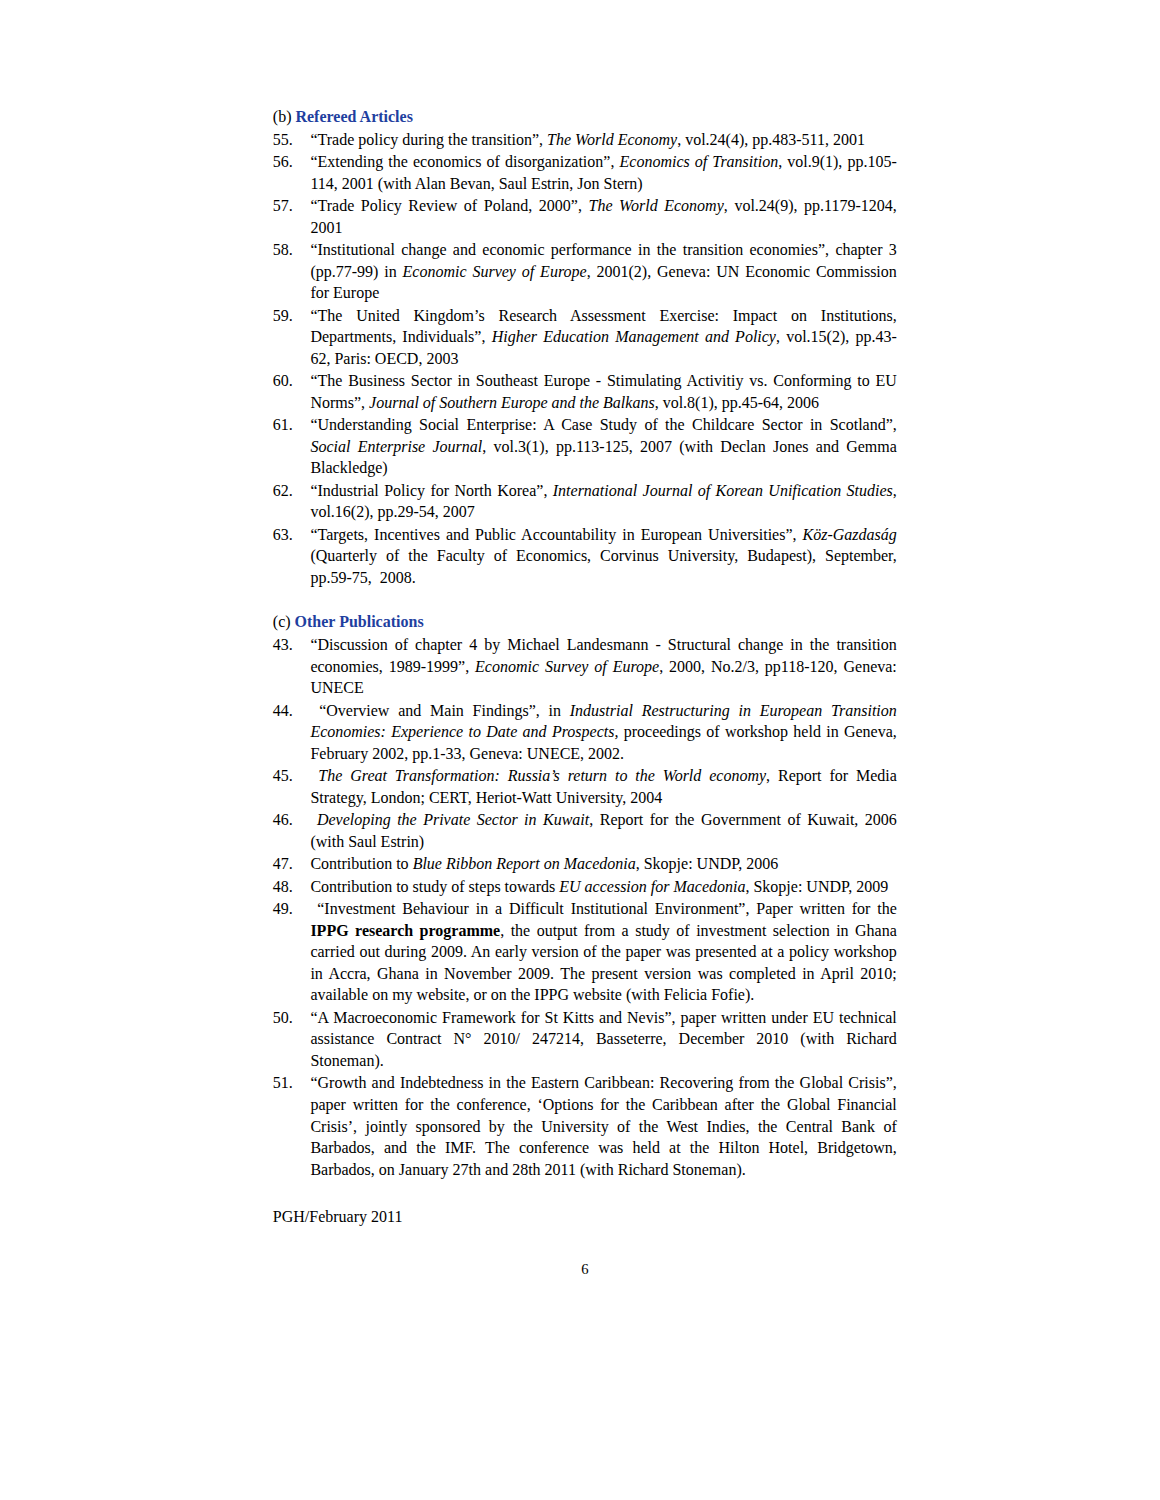(b) Refereed Articles
55.“Trade policy during the transition”, The World Economy, vol.24(4), pp.483-511, 2001
56.“Extending the economics of disorganization”, Economics of Transition, vol.9(1), pp.105-114, 2001 (with Alan Bevan, Saul Estrin, Jon Stern)
57.“Trade Policy Review of Poland, 2000”, The World Economy, vol.24(9), pp.1179-1204, 2001
58.“Institutional change and economic performance in the transition economies”, chapter 3 (pp.77-99) in Economic Survey of Europe, 2001(2), Geneva: UN Economic Commission for Europe
59.“The United Kingdom’s Research Assessment Exercise: Impact on Institutions, Departments, Individuals”, Higher Education Management and Policy, vol.15(2), pp.43-62, Paris: OECD, 2003
60.“The Business Sector in Southeast Europe - Stimulating Activitiy vs. Conforming to EU Norms”, Journal of Southern Europe and the Balkans, vol.8(1), pp.45-64, 2006
61.“Understanding Social Enterprise: A Case Study of the Childcare Sector in Scotland”, Social Enterprise Journal, vol.3(1), pp.113-125, 2007 (with Declan Jones and Gemma Blackledge)
62.“Industrial Policy for North Korea”, International Journal of Korean Unification Studies, vol.16(2), pp.29-54, 2007
63.“Targets, Incentives and Public Accountability in European Universities”, Köz-Gazdaság (Quarterly of the Faculty of Economics, Corvinus University, Budapest), September, pp.59-75, 2008.
(c) Other Publications
43.“Discussion of chapter 4 by Michael Landesmann - Structural change in the transition economies, 1989-1999”, Economic Survey of Europe, 2000, No.2/3, pp118-120, Geneva: UNECE
44. “Overview and Main Findings”, in Industrial Restructuring in European Transition Economies: Experience to Date and Prospects, proceedings of workshop held in Geneva, February 2002, pp.1-33, Geneva: UNECE, 2002.
45. The Great Transformation: Russia’s return to the World economy, Report for Media Strategy, London; CERT, Heriot-Watt University, 2004
46. Developing the Private Sector in Kuwait, Report for the Government of Kuwait, 2006 (with Saul Estrin)
47. Contribution to Blue Ribbon Report on Macedonia, Skopje: UNDP, 2006
48. Contribution to study of steps towards EU accession for Macedonia, Skopje: UNDP, 2009
49. “Investment Behaviour in a Difficult Institutional Environment”, Paper written for the IPPG research programme, the output from a study of investment selection in Ghana carried out during 2009. An early version of the paper was presented at a policy workshop in Accra, Ghana in November 2009. The present version was completed in April 2010; available on my website, or on the IPPG website (with Felicia Fofie).
50.“A Macroeconomic Framework for St Kitts and Nevis”, paper written under EU technical assistance Contract N° 2010/ 247214, Basseterre, December 2010 (with Richard Stoneman).
51.“Growth and Indebtedness in the Eastern Caribbean: Recovering from the Global Crisis”, paper written for the conference, ‘Options for the Caribbean after the Global Financial Crisis’, jointly sponsored by the University of the West Indies, the Central Bank of Barbados, and the IMF. The conference was held at the Hilton Hotel, Bridgetown, Barbados, on January 27th and 28th 2011 (with Richard Stoneman).
PGH/February 2011
6